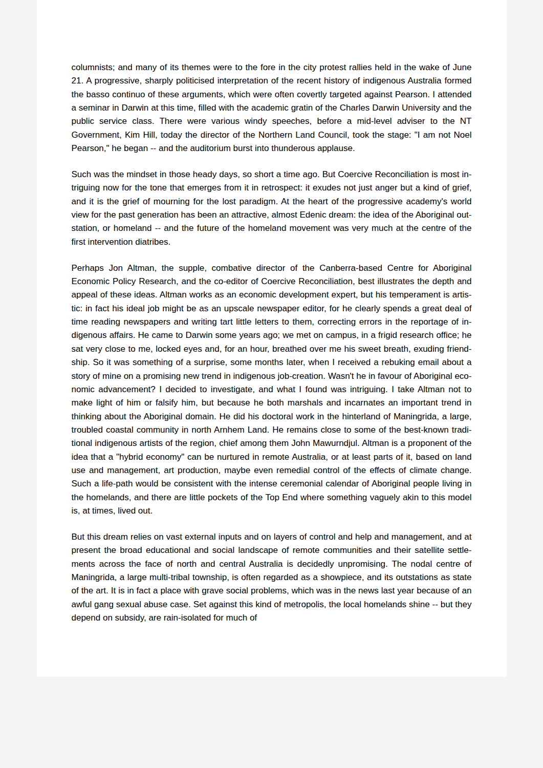columnists; and many of its themes were to the fore in the city protest rallies held in the wake of June 21. A progressive, sharply politicised interpretation of the recent history of indigenous Australia formed the basso continuo of these arguments, which were often covertly targeted against Pearson. I attended a seminar in Darwin at this time, filled with the academic gratin of the Charles Darwin University and the public service class. There were various windy speeches, before a mid-level adviser to the NT Government, Kim Hill, today the director of the Northern Land Council, took the stage: "I am not Noel Pearson," he began -- and the auditorium burst into thunderous applause.
Such was the mindset in those heady days, so short a time ago. But Coercive Reconciliation is most intriguing now for the tone that emerges from it in retrospect: it exudes not just anger but a kind of grief, and it is the grief of mourning for the lost paradigm. At the heart of the progressive academy's world view for the past generation has been an attractive, almost Edenic dream: the idea of the Aboriginal outstation, or homeland -- and the future of the homeland movement was very much at the centre of the first intervention diatribes.
Perhaps Jon Altman, the supple, combative director of the Canberra-based Centre for Aboriginal Economic Policy Research, and the co-editor of Coercive Reconciliation, best illustrates the depth and appeal of these ideas. Altman works as an economic development expert, but his temperament is artistic: in fact his ideal job might be as an upscale newspaper editor, for he clearly spends a great deal of time reading newspapers and writing tart little letters to them, correcting errors in the reportage of indigenous affairs. He came to Darwin some years ago; we met on campus, in a frigid research office; he sat very close to me, locked eyes and, for an hour, breathed over me his sweet breath, exuding friendship. So it was something of a surprise, some months later, when I received a rebuking email about a story of mine on a promising new trend in indigenous job-creation. Wasn't he in favour of Aboriginal economic advancement? I decided to investigate, and what I found was intriguing. I take Altman not to make light of him or falsify him, but because he both marshals and incarnates an important trend in thinking about the Aboriginal domain. He did his doctoral work in the hinterland of Maningrida, a large, troubled coastal community in north Arnhem Land. He remains close to some of the best-known traditional indigenous artists of the region, chief among them John Mawurndjul. Altman is a proponent of the idea that a "hybrid economy" can be nurtured in remote Australia, or at least parts of it, based on land use and management, art production, maybe even remedial control of the effects of climate change. Such a life-path would be consistent with the intense ceremonial calendar of Aboriginal people living in the homelands, and there are little pockets of the Top End where something vaguely akin to this model is, at times, lived out.
But this dream relies on vast external inputs and on layers of control and help and management, and at present the broad educational and social landscape of remote communities and their satellite settlements across the face of north and central Australia is decidedly unpromising. The nodal centre of Maningrida, a large multi-tribal township, is often regarded as a showpiece, and its outstations as state of the art. It is in fact a place with grave social problems, which was in the news last year because of an awful gang sexual abuse case. Set against this kind of metropolis, the local homelands shine -- but they depend on subsidy, are rain-isolated for much of